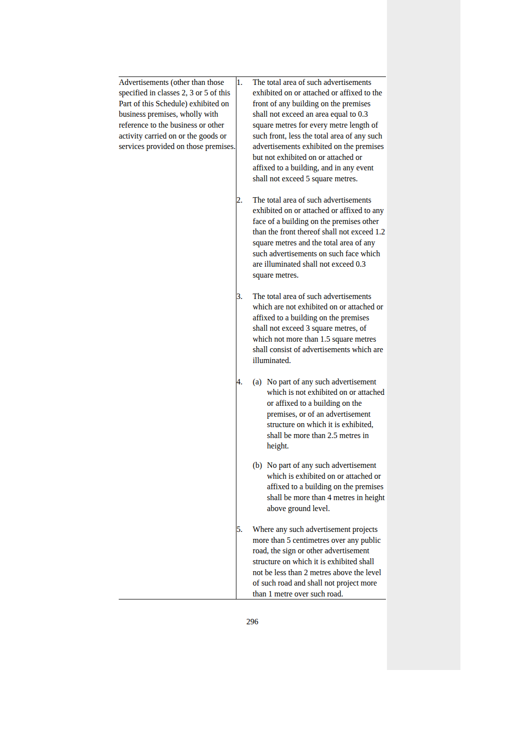| Advertisements (other than those specified in classes 2, 3 or 5 of this Part of this Schedule) exhibited on business premises, wholly with reference to the business or other activity carried on or the goods or services provided on those premises. | 1. The total area of such advertisements exhibited on or attached or affixed to the front of any building on the premises shall not exceed an area equal to 0.3 square metres for every metre length of such front, less the total area of any such advertisements exhibited on the premises but not exhibited on or attached or affixed to a building, and in any event shall not exceed 5 square metres. 2. The total area of such advertisements exhibited on or attached or affixed to any face of a building on the premises other than the front thereof shall not exceed 1.2 square metres and the total area of any such advertisements on such face which are illuminated shall not exceed 0.3 square metres. 3. The total area of such advertisements which are not exhibited on or attached or affixed to a building on the premises shall not exceed 3 square metres, of which not more than 1.5 square metres shall consist of advertisements which are illuminated. 4. (a) No part of any such advertisement which is not exhibited on or attached or affixed to a building on the premises, or of an advertisement structure on which it is exhibited, shall be more than 2.5 metres in height. (b) No part of any such advertisement which is exhibited on or attached or affixed to a building on the premises shall be more than 4 metres in height above ground level. 5. Where any such advertisement projects more than 5 centimetres over any public road, the sign or other advertisement structure on which it is exhibited shall not be less than 2 metres above the level of such road and shall not project more than 1 metre over such road. |
296